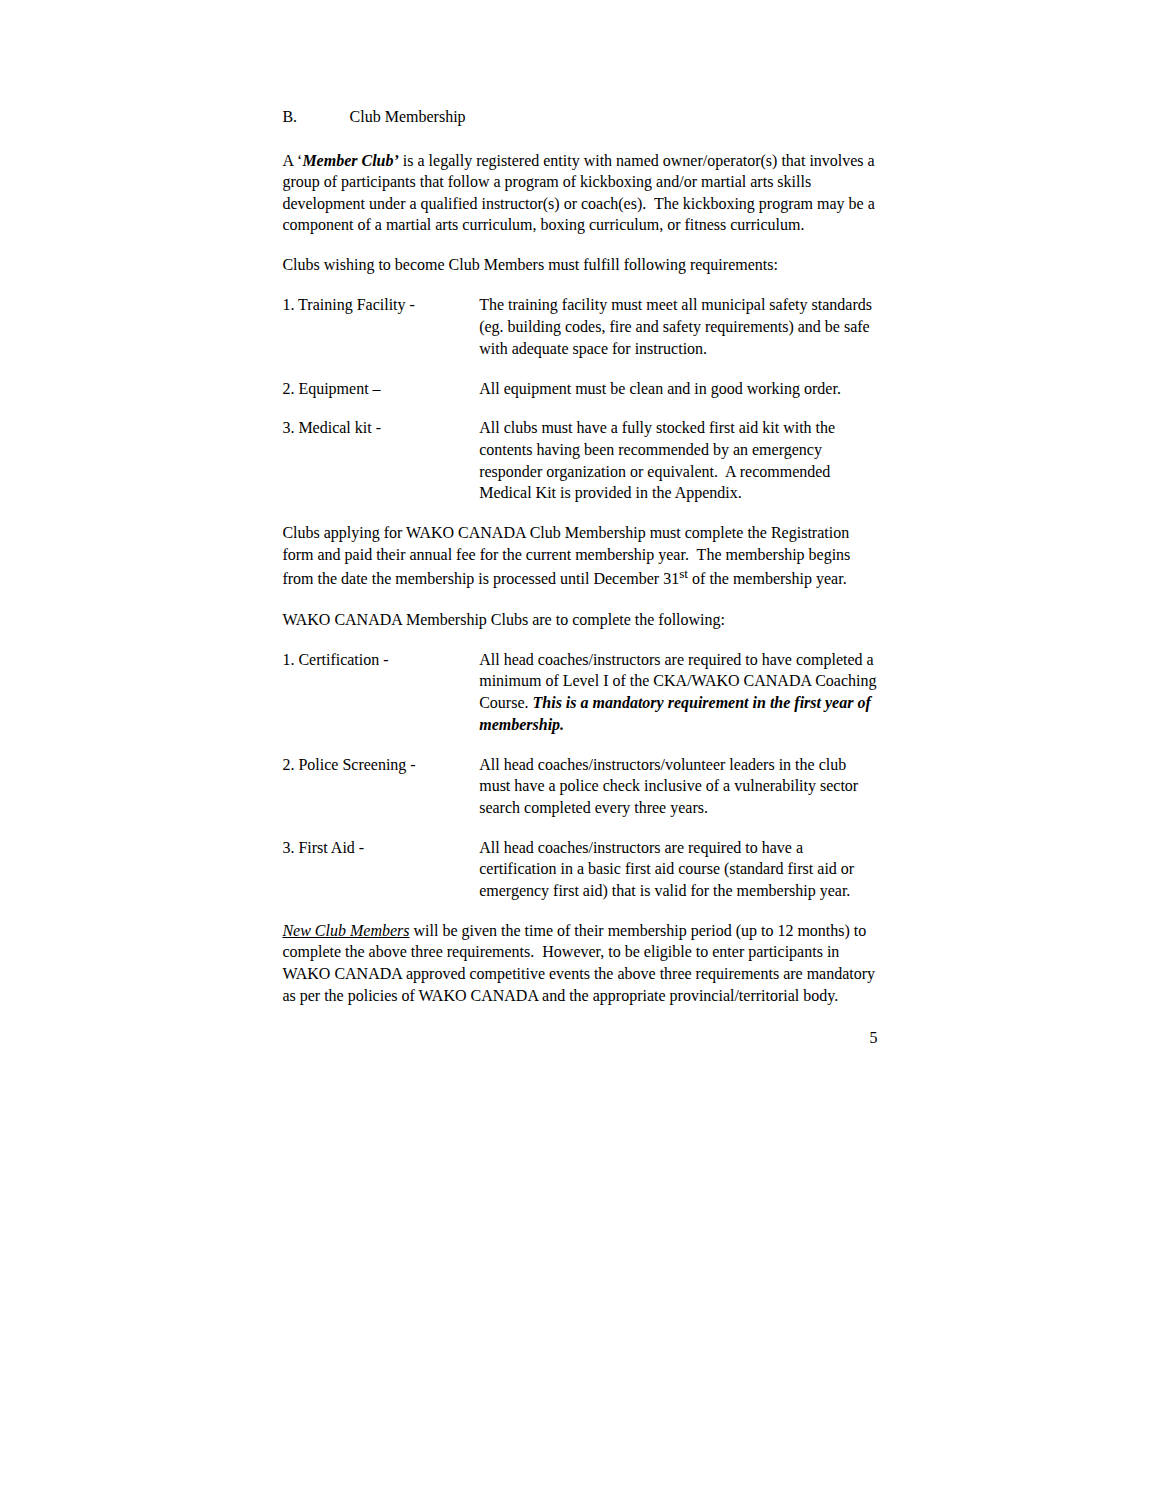B. Club Membership
A ‘Member Club’ is a legally registered entity with named owner/operator(s) that involves a group of participants that follow a program of kickboxing and/or martial arts skills development under a qualified instructor(s) or coach(es). The kickboxing program may be a component of a martial arts curriculum, boxing curriculum, or fitness curriculum.
Clubs wishing to become Club Members must fulfill following requirements:
1. Training Facility -
The training facility must meet all municipal safety standards (eg. building codes, fire and safety requirements) and be safe with adequate space for instruction.
2. Equipment –
All equipment must be clean and in good working order.
3. Medical kit -
All clubs must have a fully stocked first aid kit with the contents having been recommended by an emergency responder organization or equivalent. A recommended Medical Kit is provided in the Appendix.
Clubs applying for WAKO CANADA Club Membership must complete the Registration form and paid their annual fee for the current membership year. The membership begins from the date the membership is processed until December 31st of the membership year.
WAKO CANADA Membership Clubs are to complete the following:
1. Certification -
All head coaches/instructors are required to have completed a minimum of Level I of the CKA/WAKO CANADA Coaching Course. This is a mandatory requirement in the first year of membership.
2. Police Screening -
All head coaches/instructors/volunteer leaders in the club must have a police check inclusive of a vulnerability sector search completed every three years.
3. First Aid -
All head coaches/instructors are required to have a certification in a basic first aid course (standard first aid or emergency first aid) that is valid for the membership year.
New Club Members will be given the time of their membership period (up to 12 months) to complete the above three requirements. However, to be eligible to enter participants in WAKO CANADA approved competitive events the above three requirements are mandatory as per the policies of WAKO CANADA and the appropriate provincial/territorial body.
5